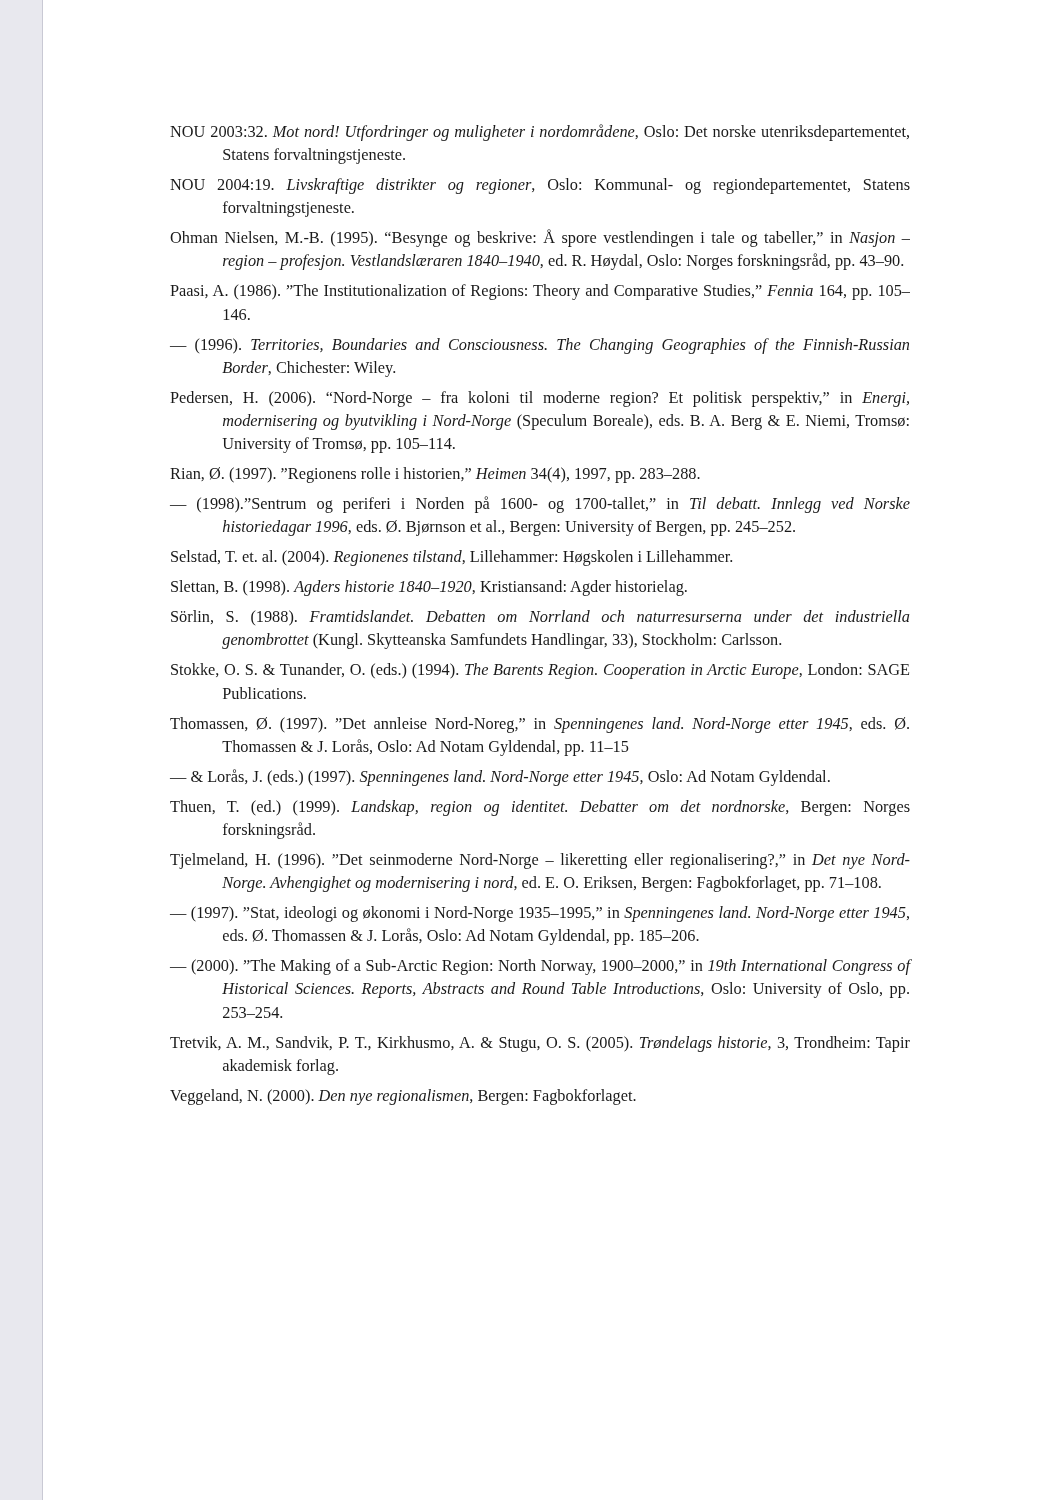NOU 2003:32. Mot nord! Utfordringer og muligheter i nordområdene, Oslo: Det norske utenriksdepartementet, Statens forvaltningstjeneste.
NOU 2004:19. Livskraftige distrikter og regioner, Oslo: Kommunal- og regiondepartementet, Statens forvaltningstjeneste.
Ohman Nielsen, M.-B. (1995). “Besynge og beskrive: Å spore vestlendingen i tale og tabeller,” in Nasjon – region – profesjon. Vestlandslæraren 1840–1940, ed. R. Høydal, Oslo: Norges forskningsråd, pp. 43–90.
Paasi, A. (1986). ”The Institutionalization of Regions: Theory and Comparative Studies,” Fennia 164, pp. 105–146.
— (1996). Territories, Boundaries and Consciousness. The Changing Geographies of the Finnish-Russian Border, Chichester: Wiley.
Pedersen, H. (2006). “Nord-Norge – fra koloni til moderne region? Et politisk perspektiv,” in Energi, modernisering og byutvikling i Nord-Norge (Speculum Boreale), eds. B. A. Berg & E. Niemi, Tromsø: University of Tromsø, pp. 105–114.
Rian, Ø. (1997). ”Regionens rolle i historien,” Heimen 34(4), 1997, pp. 283–288.
— (1998).”Sentrum og periferi i Norden på 1600- og 1700-tallet,” in Til debatt. Innlegg ved Norske historiedagar 1996, eds. Ø. Bjørnson et al., Bergen: University of Bergen, pp. 245–252.
Selstad, T. et. al. (2004). Regionenes tilstand, Lillehammer: Høgskolen i Lillehammer.
Slettan, B. (1998). Agders historie 1840–1920, Kristiansand: Agder historielag.
Sörlin, S. (1988). Framtidslandet. Debatten om Norrland och naturresurserna under det industriella genombrottet (Kungl. Skytteanska Samfundets Handlingar, 33), Stockholm: Carlsson.
Stokke, O. S. & Tunander, O. (eds.) (1994). The Barents Region. Cooperation in Arctic Europe, London: SAGE Publications.
Thomassen, Ø. (1997). ”Det annleise Nord-Noreg,” in Spenningenes land. Nord-Norge etter 1945, eds. Ø. Thomassen & J. Lorås, Oslo: Ad Notam Gyldendal, pp. 11–15
— & Lorås, J. (eds.) (1997). Spenningenes land. Nord-Norge etter 1945, Oslo: Ad Notam Gyldendal.
Thuen, T. (ed.) (1999). Landskap, region og identitet. Debatter om det nordnorske, Bergen: Norges forskningsråd.
Tjelmeland, H. (1996). ”Det seinmoderne Nord-Norge – likeretting eller regionalisering?,” in Det nye Nord-Norge. Avhengighet og modernisering i nord, ed. E. O. Eriksen, Bergen: Fagbokforlaget, pp. 71–108.
— (1997). ”Stat, ideologi og økonomi i Nord-Norge 1935–1995,” in Spenningenes land. Nord-Norge etter 1945, eds. Ø. Thomassen & J. Lorås, Oslo: Ad Notam Gyldendal, pp. 185–206.
— (2000). ”The Making of a Sub-Arctic Region: North Norway, 1900–2000,” in 19th International Congress of Historical Sciences. Reports, Abstracts and Round Table Introductions, Oslo: University of Oslo, pp. 253–254.
Tretvik, A. M., Sandvik, P. T., Kirkhusmo, A. & Stugu, O. S. (2005). Trøndelags historie, 3, Trondheim: Tapir akademisk forlag.
Veggeland, N. (2000). Den nye regionalismen, Bergen: Fagbokforlaget.